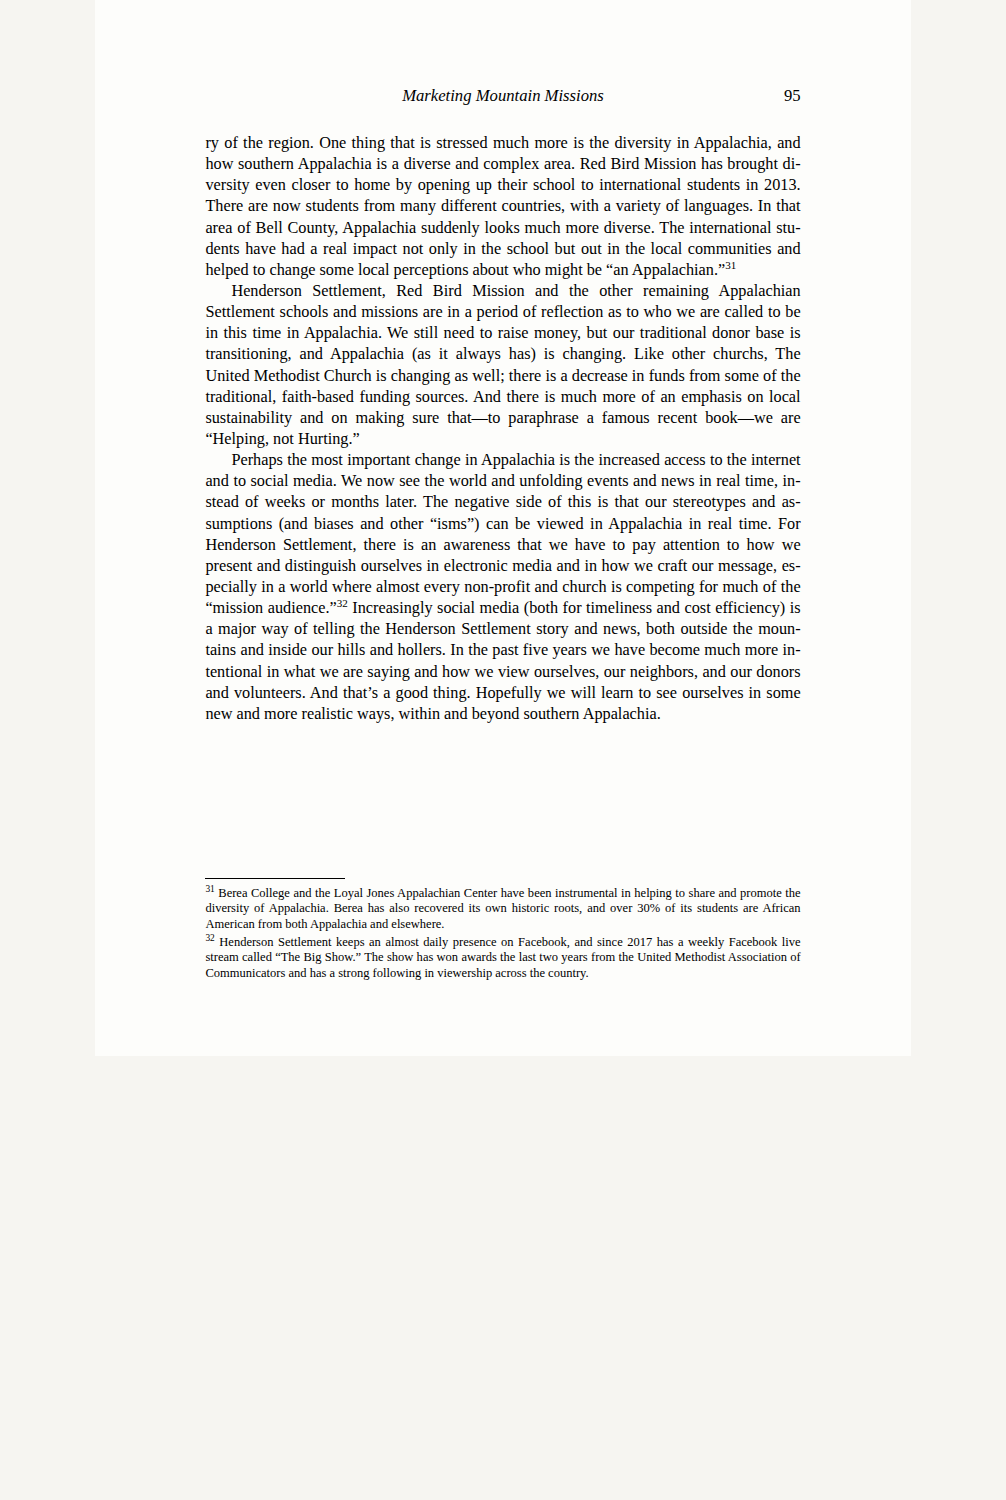Marketing Mountain Missions 95
ry of the region. One thing that is stressed much more is the diversity in Appalachia, and how southern Appalachia is a diverse and complex area. Red Bird Mission has brought diversity even closer to home by opening up their school to international students in 2013. There are now students from many different countries, with a variety of languages. In that area of Bell County, Appalachia suddenly looks much more diverse. The international students have had a real impact not only in the school but out in the local communities and helped to change some local perceptions about who might be “an Appalachian.”31
Henderson Settlement, Red Bird Mission and the other remaining Appalachian Settlement schools and missions are in a period of reflection as to who we are called to be in this time in Appalachia. We still need to raise money, but our traditional donor base is transitioning, and Appalachia (as it always has) is changing. Like other churchs, The United Methodist Church is changing as well; there is a decrease in funds from some of the traditional, faith-based funding sources. And there is much more of an emphasis on local sustainability and on making sure that—to paraphrase a famous recent book—we are “Helping, not Hurting.”
Perhaps the most important change in Appalachia is the increased access to the internet and to social media. We now see the world and unfolding events and news in real time, instead of weeks or months later. The negative side of this is that our stereotypes and assumptions (and biases and other “isms”) can be viewed in Appalachia in real time. For Henderson Settlement, there is an awareness that we have to pay attention to how we present and distinguish ourselves in electronic media and in how we craft our message, especially in a world where almost every non-profit and church is competing for much of the “mission audience.”32 Increasingly social media (both for timeliness and cost efficiency) is a major way of telling the Henderson Settlement story and news, both outside the mountains and inside our hills and hollers. In the past five years we have become much more intentional in what we are saying and how we view ourselves, our neighbors, and our donors and volunteers. And that’s a good thing. Hopefully we will learn to see ourselves in some new and more realistic ways, within and beyond southern Appalachia.
31 Berea College and the Loyal Jones Appalachian Center have been instrumental in helping to share and promote the diversity of Appalachia. Berea has also recovered its own historic roots, and over 30% of its students are African American from both Appalachia and elsewhere.
32 Henderson Settlement keeps an almost daily presence on Facebook, and since 2017 has a weekly Facebook live stream called “The Big Show.” The show has won awards the last two years from the United Methodist Association of Communicators and has a strong following in viewership across the country.